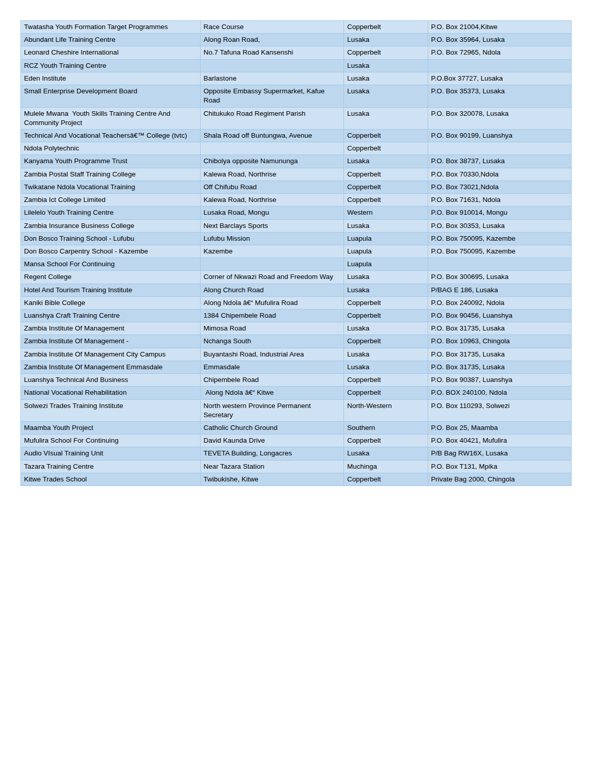| Twatasha Youth Formation Target Programmes | Race Course | Copperbelt | P.O. Box 21004,Kitwe |
| Abundant Life Training Centre | Along Roan Road, | Lusaka | P.O. Box 35964, Lusaka |
| Leonard Cheshire International | No.7 Tafuna Road Kansenshi | Copperbelt | P.O. Box 72965, Ndola |
| RCZ Youth Training Centre | | Lusaka | |
| Eden Institute | Barlastone | Lusaka | P.O.Box 37727, Lusaka |
| Small Enterprise Development Board | Opposite Embassy Supermarket, Kafue Road | Lusaka | P.O. Box 35373, Lusaka |
| Mulele Mwana Youth Skills Training Centre And Community Project | Chitukuko Road Regiment Parish | Lusaka | P.O. Box 320078, Lusaka |
| Technical And Vocational Teachersâ€™ College (tvtc) | Shala Road off Buntungwa, Avenue | Copperbelt | P.O. Box 90199, Luanshya |
| Ndola Polytechnic | | Copperbelt | |
| Kanyama Youth Programme Trust | Chibolya opposite Namununga | Lusaka | P.O. Box 38737, Lusaka |
| Zambia Postal Staff Training College | Kalewa Road, Northrise | Copperbelt | P.O. Box 70330,Ndola |
| Twikatane Ndola Vocational Training | Off Chifubu Road | Copperbelt | P.O. Box 73021,Ndola |
| Zambia Ict College Limited | Kalewa Road, Northrise | Copperbelt | P.O. Box 71631, Ndola |
| Lilelelo Youth Training Centre | Lusaka Road, Mongu | Western | P.O. Box 910014, Mongu |
| Zambia Insurance Business College | Next Barclays Sports | Lusaka | P.O. Box 30353, Lusaka |
| Don Bosco Training School - Lufubu | Lufubu Mission | Luapula | P.O. Box 750095, Kazembe |
| Don Bosco Carpentry School - Kazembe | Kazembe | Luapula | P.O. Box 750095, Kazembe |
| Mansa School For Continuing | | Luapula | |
| Regent College | Corner of Nkwazi Road and Freedom Way | Lusaka | P.O. Box 300695, Lusaka |
| Hotel And Tourism Training Institute | Along Church Road | Lusaka | P/BAG E 186, Lusaka |
| Kaniki Bible College | Along Ndola â€“ Mufulira Road | Copperbelt | P.O. Box 240092, Ndola |
| Luanshya Craft Training Centre | 1384 Chipembele Road | Copperbelt | P.O. Box 90456, Luanshya |
| Zambia Institute Of Management | Mimosa Road | Lusaka | P.O. Box 31735, Lusaka |
| Zambia Institute Of Management - | Nchanga South | Copperbelt | P.O. Box 10963, Chingola |
| Zambia Institute Of Management City Campus | Buyantashi Road, Industrial Area | Lusaka | P.O. Box 31735, Lusaka |
| Zambia Institute Of Management Emmasdale | Emmasdale | Lusaka | P.O. Box 31735, Lusaka |
| Luanshya Technical And Business | Chipembele Road | Copperbelt | P.O. Box 90387, Luanshya |
| National Vocational Rehabilitation | Along Ndola â€“ Kitwe | Copperbelt | P.O. BOX 240100, Ndola |
| Solwezi Trades Training Institute | North western Province Permanent Secretary | North-Western | P.O. Box 110293, Solwezi |
| Maamba Youth Project | Catholic Church Ground | Southern | P.O. Box 25, Maamba |
| Mufulira School For Continuing | David Kaunda Drive | Copperbelt | P.O. Box 40421, Mufulira |
| Audio VIsual Training Unit | TEVETA Building, Longacres | Lusaka | P/B Bag RW16X, Lusaka |
| Tazara Training Centre | Near Tazara Station | Muchinga | P.O. Box T131, Mpika |
| Kitwe Trades School | Twibukishe, Kitwe | Copperbelt | Private Bag 2000, Chingola |